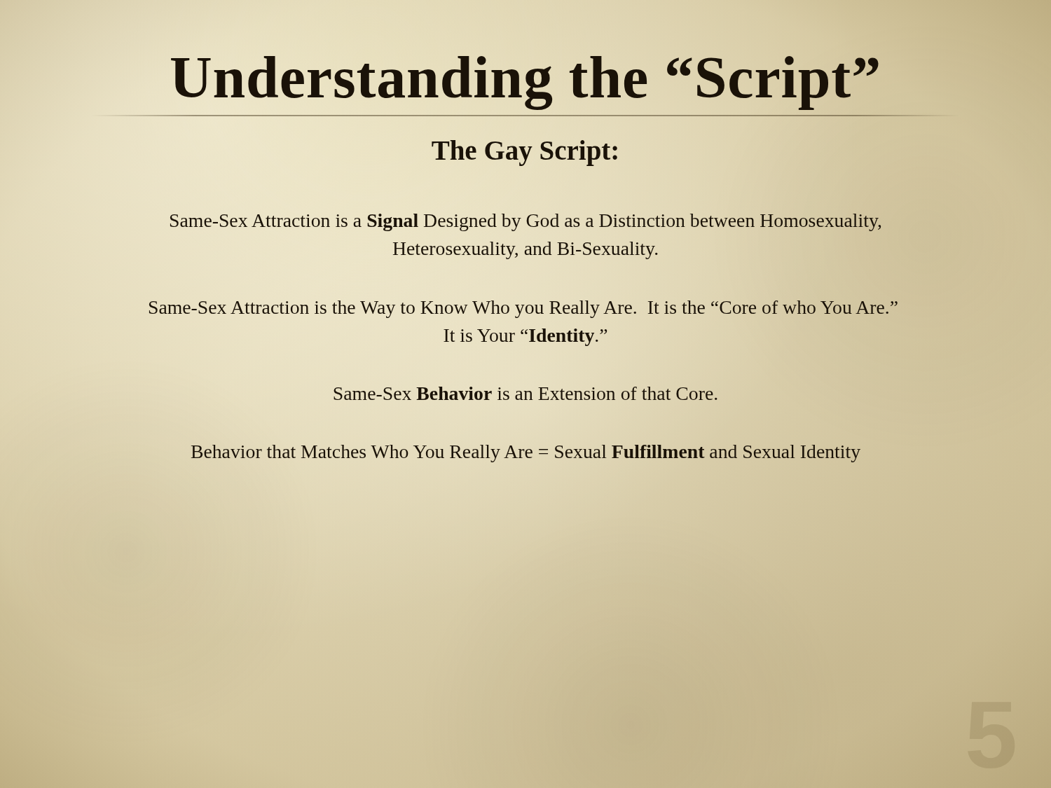Understanding the “Script”
The Gay Script:
Same-Sex Attraction is a Signal Designed by God as a Distinction between Homosexuality, Heterosexuality, and Bi-Sexuality.
Same-Sex Attraction is the Way to Know Who you Really Are. It is the “Core of who You Are.” It is Your “Identity.”
Same-Sex Behavior is an Extension of that Core.
Behavior that Matches Who You Really Are = Sexual Fulfillment and Sexual Identity
5